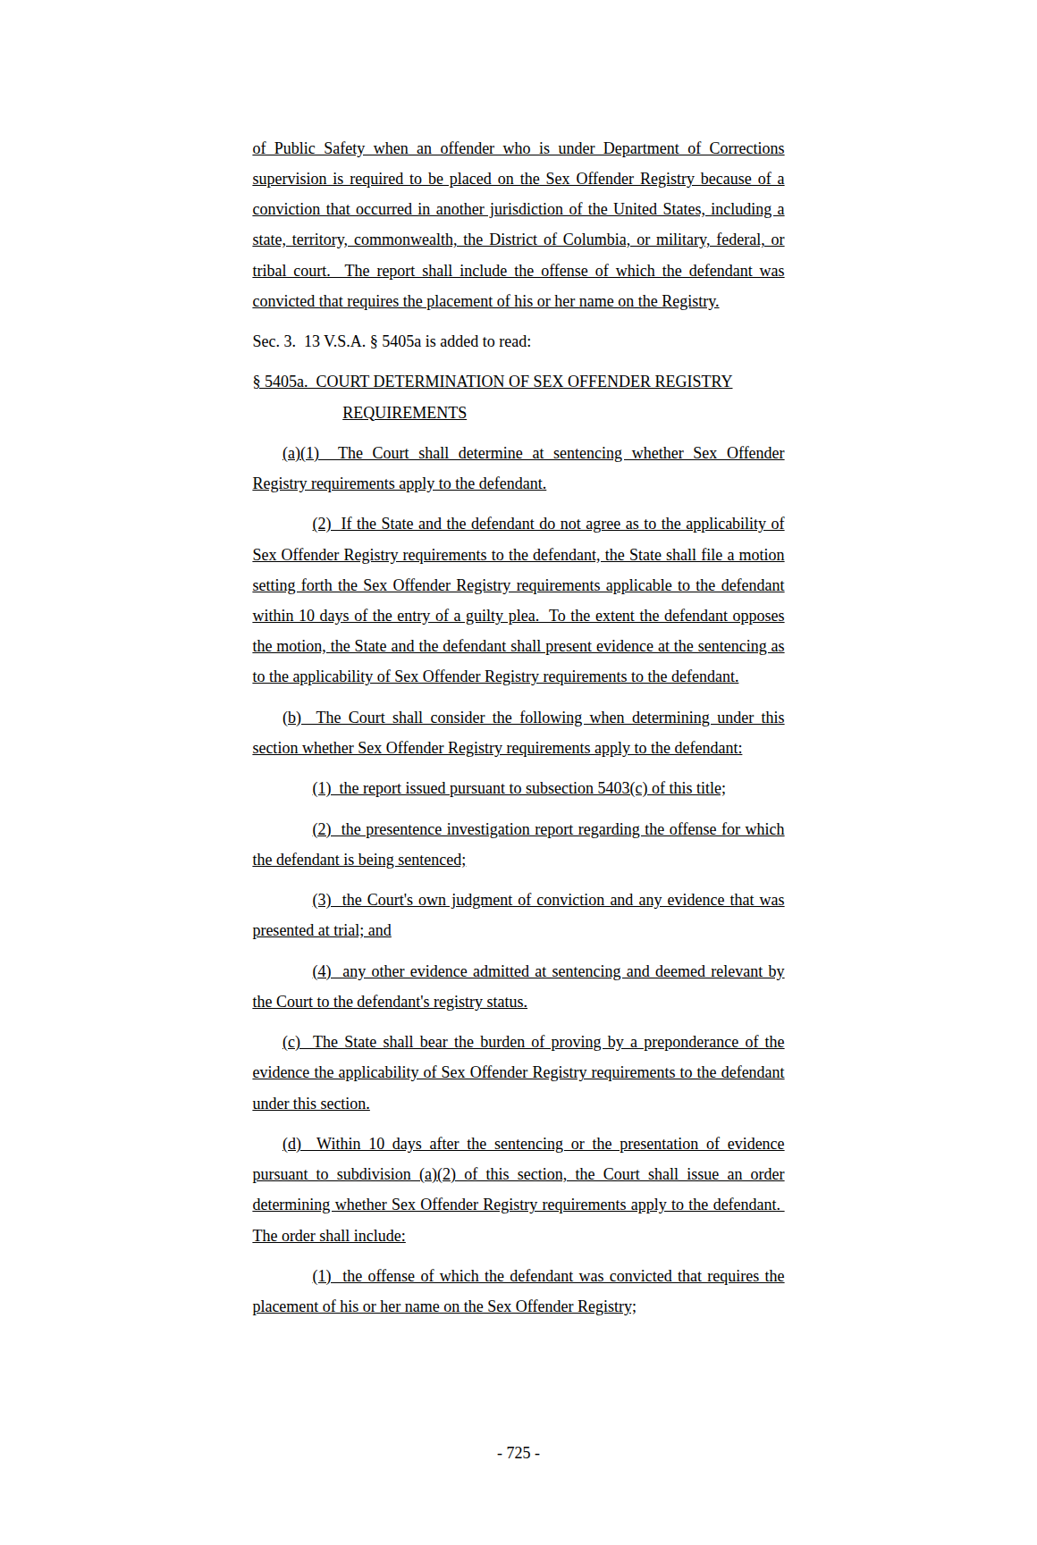of Public Safety when an offender who is under Department of Corrections supervision is required to be placed on the Sex Offender Registry because of a conviction that occurred in another jurisdiction of the United States, including a state, territory, commonwealth, the District of Columbia, or military, federal, or tribal court. The report shall include the offense of which the defendant was convicted that requires the placement of his or her name on the Registry.
Sec. 3. 13 V.S.A. § 5405a is added to read:
§ 5405a. COURT DETERMINATION OF SEX OFFENDER REGISTRYREQUIREMENTS
(a)(1) The Court shall determine at sentencing whether Sex Offender Registry requirements apply to the defendant.
(2) If the State and the defendant do not agree as to the applicability of Sex Offender Registry requirements to the defendant, the State shall file a motion setting forth the Sex Offender Registry requirements applicable to the defendant within 10 days of the entry of a guilty plea. To the extent the defendant opposes the motion, the State and the defendant shall present evidence at the sentencing as to the applicability of Sex Offender Registry requirements to the defendant.
(b) The Court shall consider the following when determining under this section whether Sex Offender Registry requirements apply to the defendant:
(1) the report issued pursuant to subsection 5403(c) of this title;
(2) the presentence investigation report regarding the offense for which the defendant is being sentenced;
(3) the Court's own judgment of conviction and any evidence that was presented at trial; and
(4) any other evidence admitted at sentencing and deemed relevant by the Court to the defendant's registry status.
(c) The State shall bear the burden of proving by a preponderance of the evidence the applicability of Sex Offender Registry requirements to the defendant under this section.
(d) Within 10 days after the sentencing or the presentation of evidence pursuant to subdivision (a)(2) of this section, the Court shall issue an order determining whether Sex Offender Registry requirements apply to the defendant. The order shall include:
(1) the offense of which the defendant was convicted that requires the placement of his or her name on the Sex Offender Registry;
- 725 -